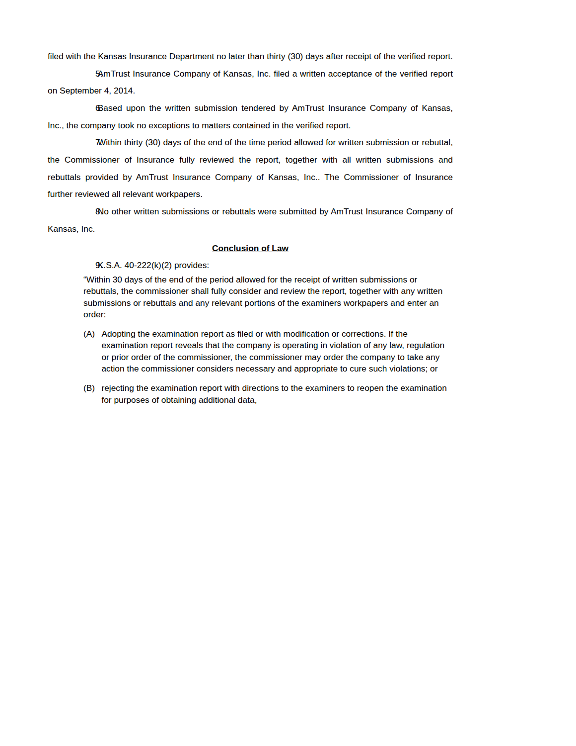filed with the Kansas Insurance Department no later than thirty (30) days after receipt of the verified report.
5. AmTrust Insurance Company of Kansas, Inc. filed a written acceptance of the verified report on September 4, 2014.
6. Based upon the written submission tendered by AmTrust Insurance Company of Kansas, Inc., the company took no exceptions to matters contained in the verified report.
7. Within thirty (30) days of the end of the time period allowed for written submission or rebuttal, the Commissioner of Insurance fully reviewed the report, together with all written submissions and rebuttals provided by AmTrust Insurance Company of Kansas, Inc.. The Commissioner of Insurance further reviewed all relevant workpapers.
8. No other written submissions or rebuttals were submitted by AmTrust Insurance Company of Kansas, Inc.
Conclusion of Law
9. K.S.A. 40-222(k)(2) provides:
“Within 30 days of the end of the period allowed for the receipt of written submissions or rebuttals, the commissioner shall fully consider and review the report, together with any written submissions or rebuttals and any relevant portions of the examiners workpapers and enter an order:
(A) Adopting the examination report as filed or with modification or corrections. If the examination report reveals that the company is operating in violation of any law, regulation or prior order of the commissioner, the commissioner may order the company to take any action the commissioner considers necessary and appropriate to cure such violations; or
(B) rejecting the examination report with directions to the examiners to reopen the examination for purposes of obtaining additional data,